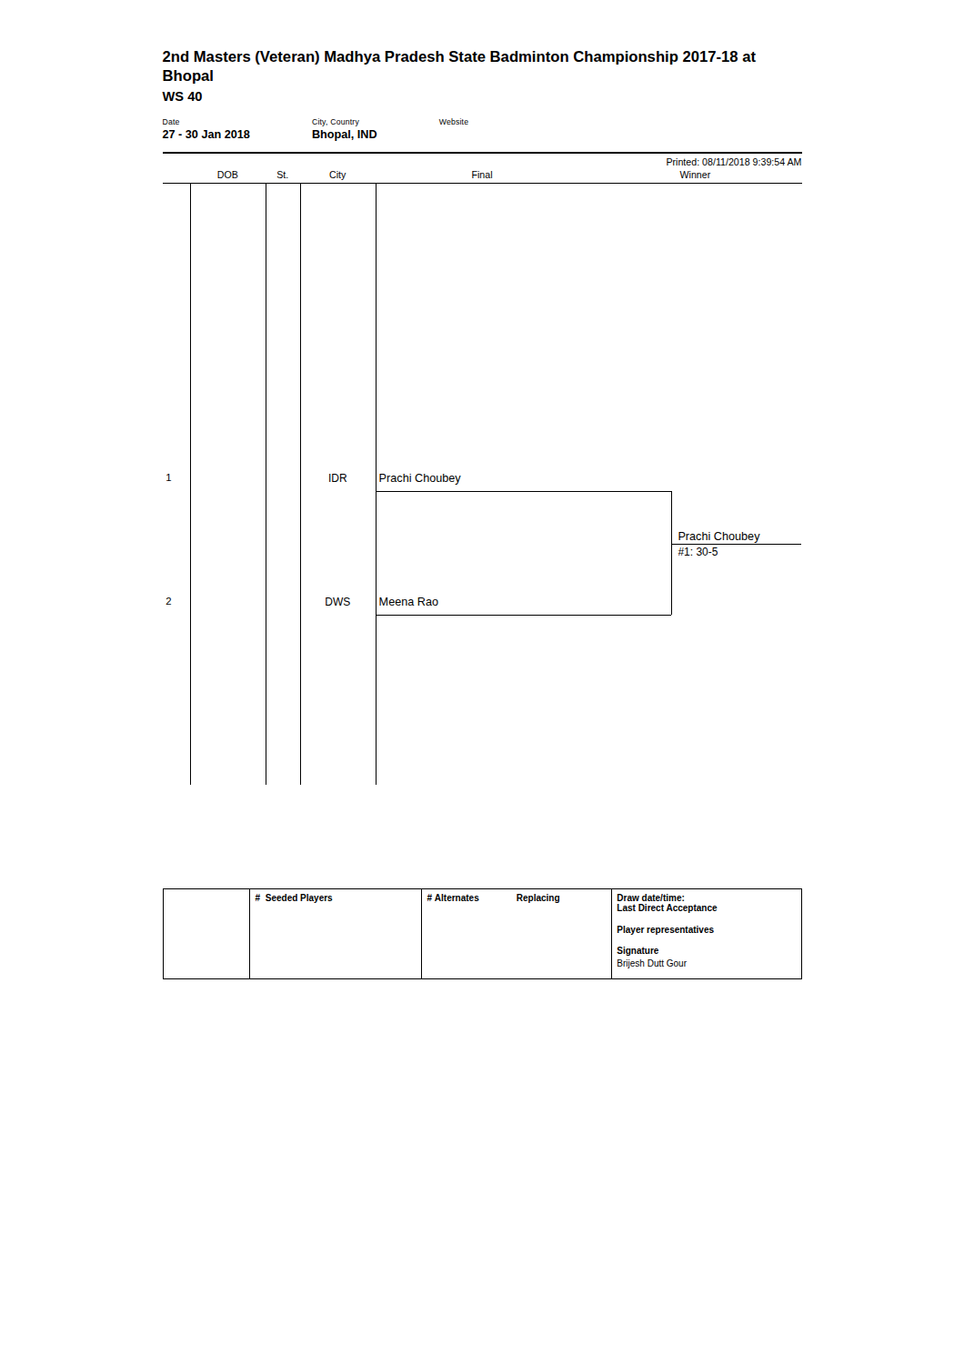2nd Masters (Veteran) Madhya Pradesh State Badminton Championship 2017-18 at Bhopal
WS 40
Date
27 - 30 Jan 2018
City, Country
Bhopal, IND
Website
Printed: 08/11/2018 9:39:54 AM
DOB
St.
City
Final
Winner
1
IDR
Prachi Choubey
2
DWS
Meena Rao
Prachi Choubey
#1: 30-5
# Seeded Players
# Alternates
Replacing
Draw date/time:
Last Direct Acceptance
Player representatives
Signature
Brijesh Dutt Gour